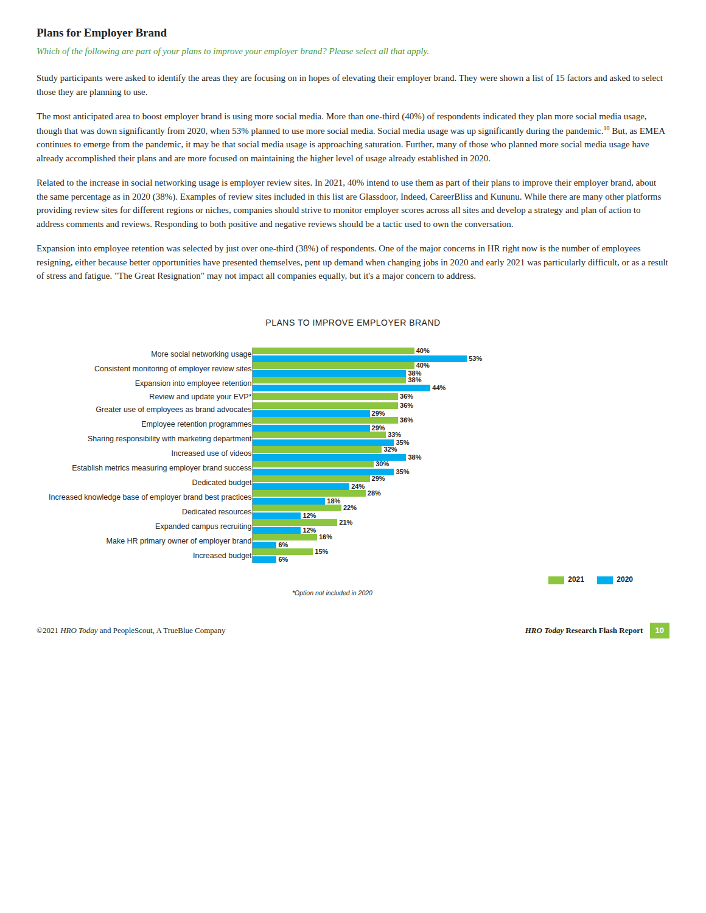Plans for Employer Brand
Which of the following are part of your plans to improve your employer brand? Please select all that apply.
Study participants were asked to identify the areas they are focusing on in hopes of elevating their employer brand. They were shown a list of 15 factors and asked to select those they are planning to use.
The most anticipated area to boost employer brand is using more social media. More than one-third (40%) of respondents indicated they plan more social media usage, though that was down significantly from 2020, when 53% planned to use more social media. Social media usage was up significantly during the pandemic.10 But, as EMEA continues to emerge from the pandemic, it may be that social media usage is approaching saturation. Further, many of those who planned more social media usage have already accomplished their plans and are more focused on maintaining the higher level of usage already established in 2020.
Related to the increase in social networking usage is employer review sites. In 2021, 40% intend to use them as part of their plans to improve their employer brand, about the same percentage as in 2020 (38%). Examples of review sites included in this list are Glassdoor, Indeed, CareerBliss and Kununu. While there are many other platforms providing review sites for different regions or niches, companies should strive to monitor employer scores across all sites and develop a strategy and plan of action to address comments and reviews. Responding to both positive and negative reviews should be a tactic used to own the conversation.
Expansion into employee retention was selected by just over one-third (38%) of respondents. One of the major concerns in HR right now is the number of employees resigning, either because better opportunities have presented themselves, pent up demand when changing jobs in 2020 and early 2021 was particularly difficult, or as a result of stress and fatigue. "The Great Resignation" may not impact all companies equally, but it's a major concern to address.
PLANS TO IMPROVE EMPLOYER BRAND
| More social networking usage | 40% 53% |
| Consistent monitoring of employer review sites | 40% 38% |
| Expansion into employee retention | 38% 44% |
| Review and update your EVP* | 36% |
| Greater use of employees as brand advocates | 36% 29% |
| Employee retention programmes | 36% 29% |
| Sharing responsibility with marketing department | 33% 35% |
| Increased use of videos | 32% 38% |
| Establish metrics measuring employer brand success | 30% 35% |
| Dedicated budget | 29% 24% |
| Increased knowledge base of employer brand best practices | 28% 18% |
| Dedicated resources | 22% 12% |
| Expanded campus recruiting | 21% 12% |
| Make HR primary owner of employer brand | 16% 6% |
| Increased budget | 15% 6% |
2021
2020
*Option not included in 2020
©2021 HRO Today and PeopleScout, A TrueBlue Company
HRO Today Research Flash Report 10